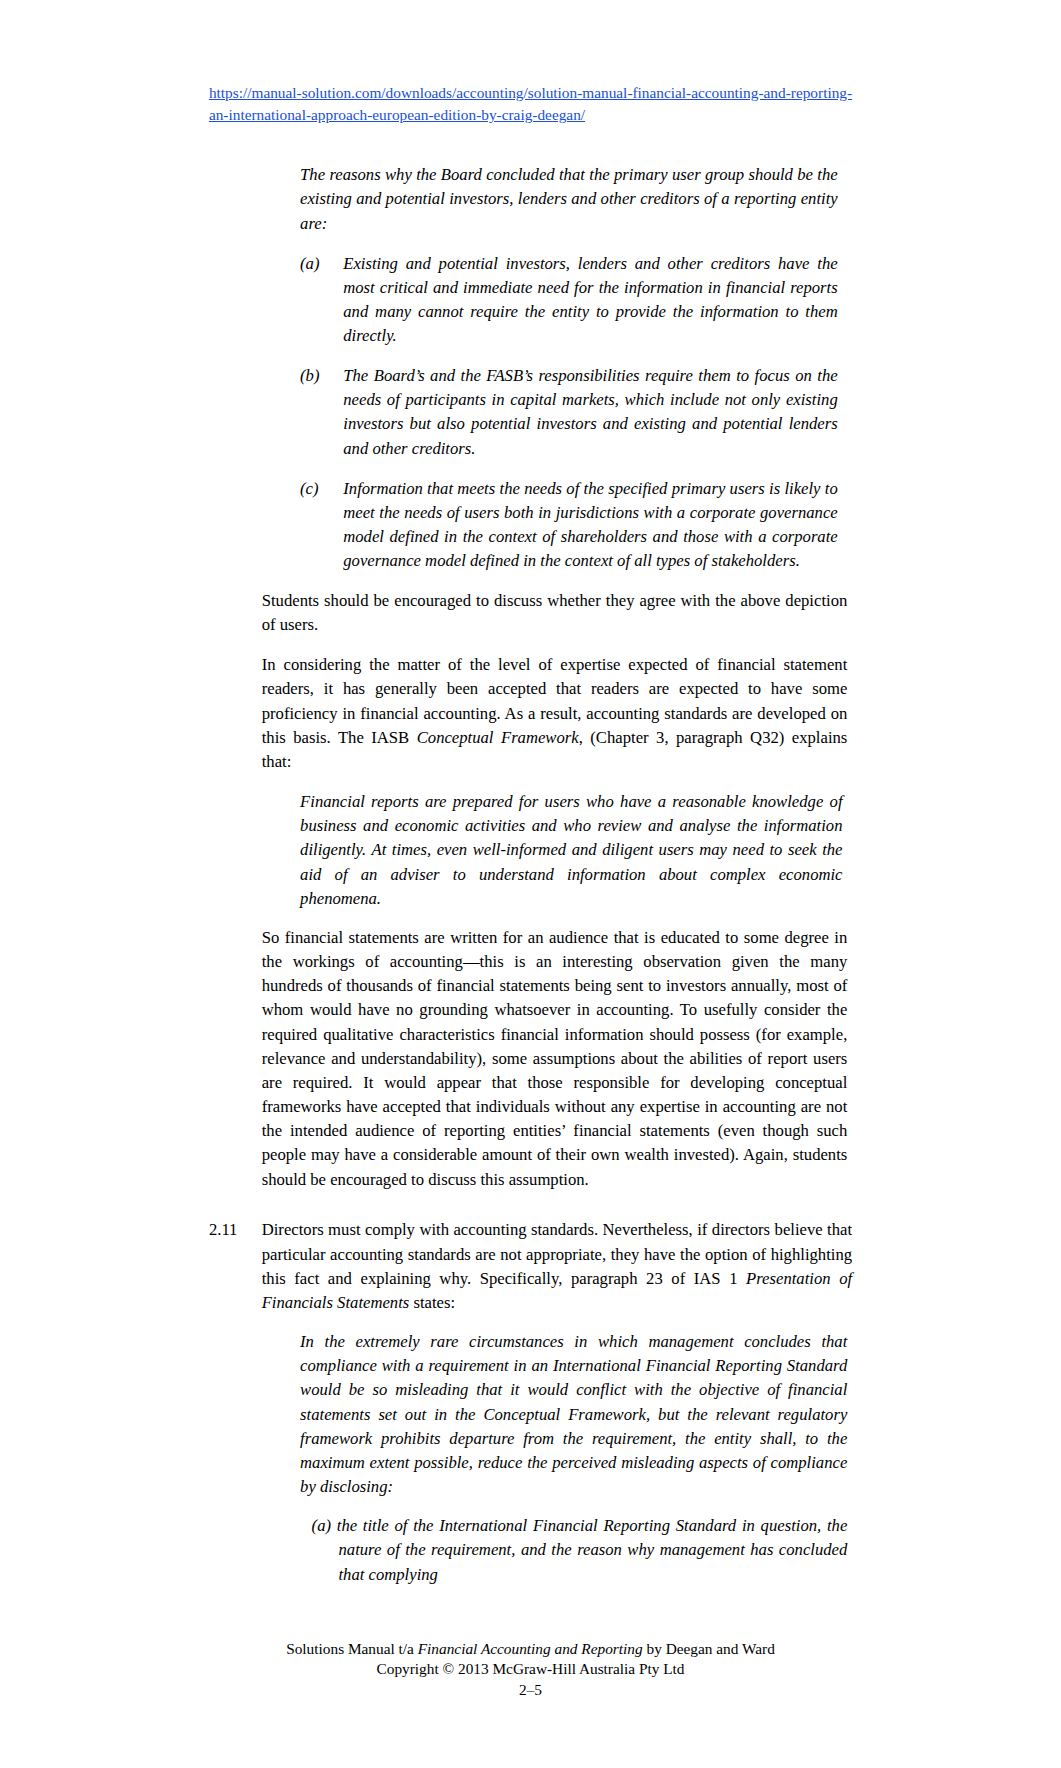https://manual-solution.com/downloads/accounting/solution-manual-financial-accounting-and-reporting-an-international-approach-european-edition-by-craig-deegan/
The reasons why the Board concluded that the primary user group should be the existing and potential investors, lenders and other creditors of a reporting entity are:
(a) Existing and potential investors, lenders and other creditors have the most critical and immediate need for the information in financial reports and many cannot require the entity to provide the information to them directly.
(b) The Board’s and the FASB’s responsibilities require them to focus on the needs of participants in capital markets, which include not only existing investors but also potential investors and existing and potential lenders and other creditors.
(c) Information that meets the needs of the specified primary users is likely to meet the needs of users both in jurisdictions with a corporate governance model defined in the context of shareholders and those with a corporate governance model defined in the context of all types of stakeholders.
Students should be encouraged to discuss whether they agree with the above depiction of users.
In considering the matter of the level of expertise expected of financial statement readers, it has generally been accepted that readers are expected to have some proficiency in financial accounting. As a result, accounting standards are developed on this basis. The IASB Conceptual Framework, (Chapter 3, paragraph Q32) explains that:
Financial reports are prepared for users who have a reasonable knowledge of business and economic activities and who review and analyse the information diligently. At times, even well-informed and diligent users may need to seek the aid of an adviser to understand information about complex economic phenomena.
So financial statements are written for an audience that is educated to some degree in the workings of accounting—this is an interesting observation given the many hundreds of thousands of financial statements being sent to investors annually, most of whom would have no grounding whatsoever in accounting. To usefully consider the required qualitative characteristics financial information should possess (for example, relevance and understandability), some assumptions about the abilities of report users are required. It would appear that those responsible for developing conceptual frameworks have accepted that individuals without any expertise in accounting are not the intended audience of reporting entities’ financial statements (even though such people may have a considerable amount of their own wealth invested). Again, students should be encouraged to discuss this assumption.
2.11
Directors must comply with accounting standards. Nevertheless, if directors believe that particular accounting standards are not appropriate, they have the option of highlighting this fact and explaining why. Specifically, paragraph 23 of IAS 1 Presentation of Financials Statements states:
In the extremely rare circumstances in which management concludes that compliance with a requirement in an International Financial Reporting Standard would be so misleading that it would conflict with the objective of financial statements set out in the Conceptual Framework, but the relevant regulatory framework prohibits departure from the requirement, the entity shall, to the maximum extent possible, reduce the perceived misleading aspects of compliance by disclosing:
(a) the title of the International Financial Reporting Standard in question, the nature of the requirement, and the reason why management has concluded that complying
Solutions Manual t/a Financial Accounting and Reporting by Deegan and Ward
Copyright © 2013 McGraw-Hill Australia Pty Ltd
2–5